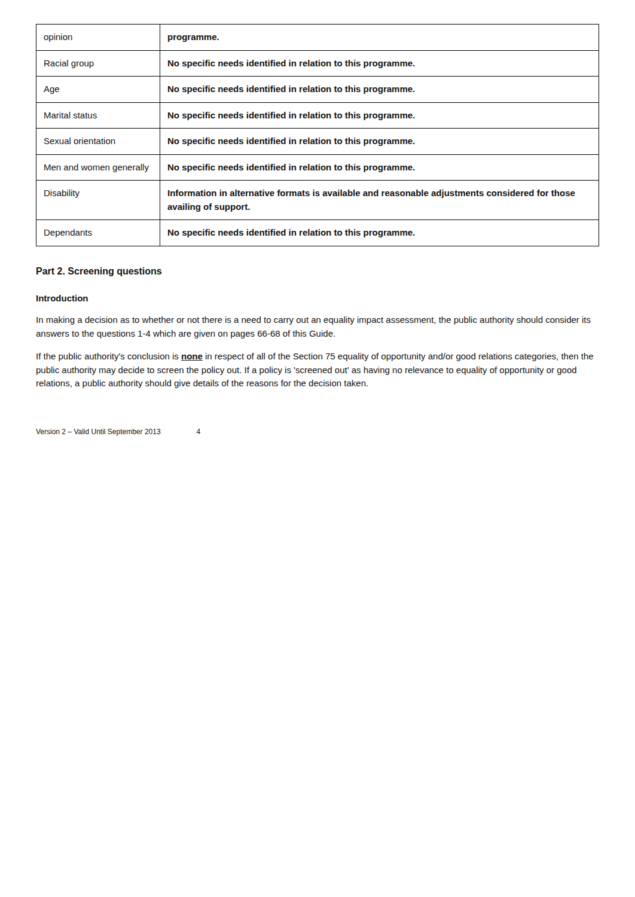| opinion | programme. |
| Racial group | No specific needs identified in relation to this programme. |
| Age | No specific needs identified in relation to this programme. |
| Marital status | No specific needs identified in relation to this programme. |
| Sexual orientation | No specific needs identified in relation to this programme. |
| Men and women generally | No specific needs identified in relation to this programme. |
| Disability | Information in alternative formats is available and reasonable adjustments considered for those availing of support. |
| Dependants | No specific needs identified in relation to this programme. |
Part 2. Screening questions
Introduction
In making a decision as to whether or not there is a need to carry out an equality impact assessment, the public authority should consider its answers to the questions 1-4 which are given on pages 66-68 of this Guide.
If the public authority's conclusion is none in respect of all of the Section 75 equality of opportunity and/or good relations categories, then the public authority may decide to screen the policy out. If a policy is 'screened out' as having no relevance to equality of opportunity or good relations, a public authority should give details of the reasons for the decision taken.
Version 2 – Valid Until September 20134